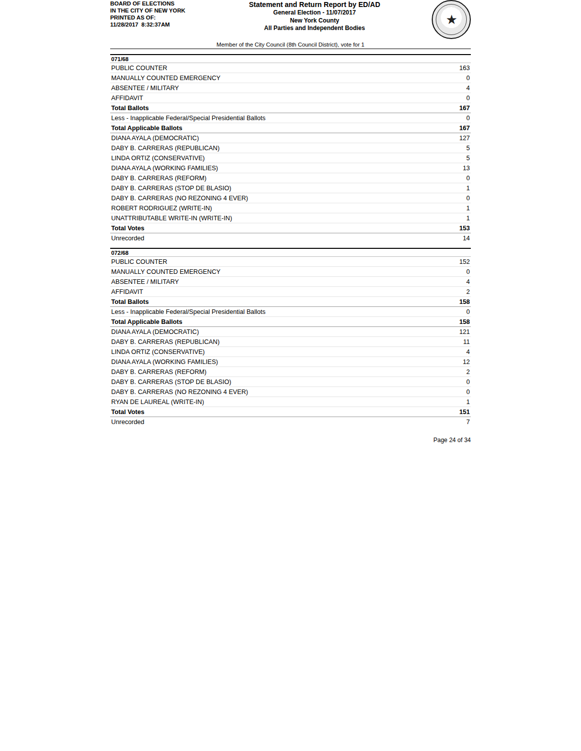BOARD OF ELECTIONS
IN THE CITY OF NEW YORK
PRINTED AS OF:
11/28/2017 8:32:37AM
Statement and Return Report by ED/AD
General Election - 11/07/2017
New York County
All Parties and Independent Bodies
★
Member of the City Council (8th Council District), vote for 1
071/68
| PUBLIC COUNTER | 163 |
| MANUALLY COUNTED EMERGENCY | 0 |
| ABSENTEE / MILITARY | 4 |
| AFFIDAVIT | 0 |
| Total Ballots | 167 |
| Less - Inapplicable Federal/Special Presidential Ballots | 0 |
| Total Applicable Ballots | 167 |
| DIANA AYALA (DEMOCRATIC) | 127 |
| DABY B. CARRERAS (REPUBLICAN) | 5 |
| LINDA ORTIZ (CONSERVATIVE) | 5 |
| DIANA AYALA (WORKING FAMILIES) | 13 |
| DABY B. CARRERAS (REFORM) | 0 |
| DABY B. CARRERAS (STOP DE BLASIO) | 1 |
| DABY B. CARRERAS (NO REZONING 4 EVER) | 0 |
| ROBERT RODRIGUEZ (WRITE-IN) | 1 |
| UNATTRIBUTABLE WRITE-IN (WRITE-IN) | 1 |
| Total Votes | 153 |
| Unrecorded | 14 |
072/68
| PUBLIC COUNTER | 152 |
| MANUALLY COUNTED EMERGENCY | 0 |
| ABSENTEE / MILITARY | 4 |
| AFFIDAVIT | 2 |
| Total Ballots | 158 |
| Less - Inapplicable Federal/Special Presidential Ballots | 0 |
| Total Applicable Ballots | 158 |
| DIANA AYALA (DEMOCRATIC) | 121 |
| DABY B. CARRERAS (REPUBLICAN) | 11 |
| LINDA ORTIZ (CONSERVATIVE) | 4 |
| DIANA AYALA (WORKING FAMILIES) | 12 |
| DABY B. CARRERAS (REFORM) | 2 |
| DABY B. CARRERAS (STOP DE BLASIO) | 0 |
| DABY B. CARRERAS (NO REZONING 4 EVER) | 0 |
| RYAN DE LAUREAL (WRITE-IN) | 1 |
| Total Votes | 151 |
| Unrecorded | 7 |
Page 24 of 34